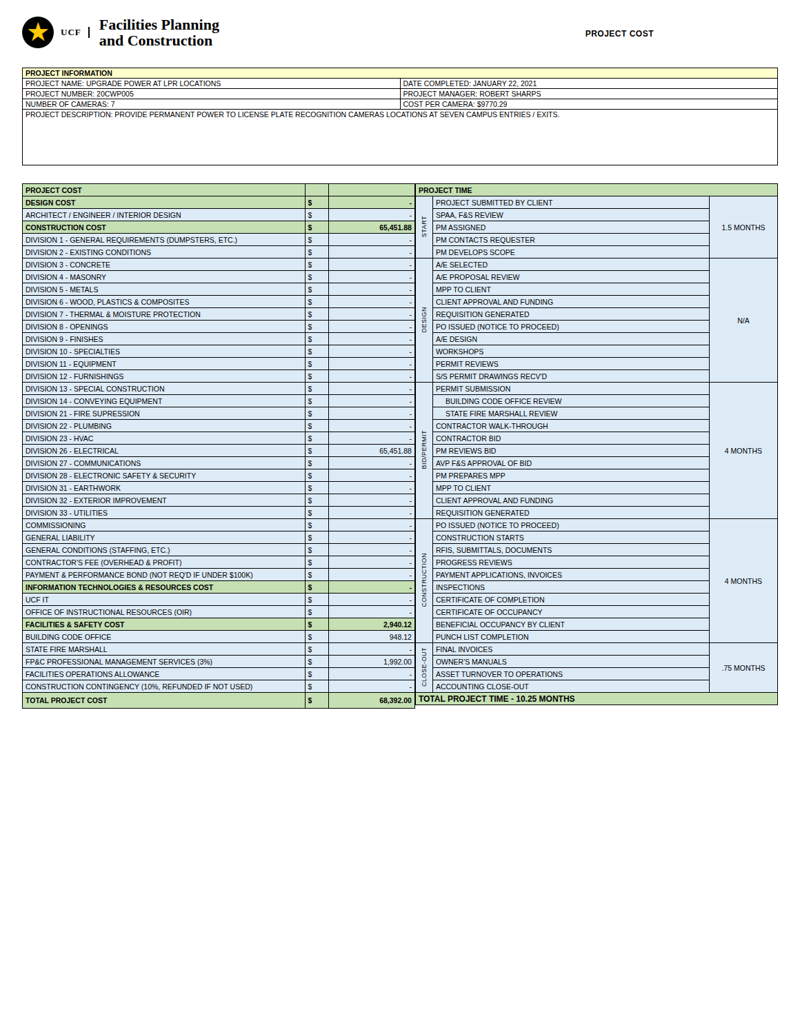★
UCF
Facilities Planning
and Construction
PROJECT COST
| PROJECT INFORMATION |
| PROJECT NAME: UPGRADE POWER AT LPR LOCATIONS | DATE COMPLETED: JANUARY 22, 2021 |
| PROJECT NUMBER: 20CWP005 | PROJECT MANAGER: ROBERT SHARPS |
| NUMBER OF CAMERAS: 7 | COST PER CAMERA: $9770.29 |
| PROJECT DESCRIPTION: PROVIDE PERMANENT POWER TO LICENSE PLATE RECOGNITION CAMERAS LOCATIONS AT SEVEN CAMPUS ENTRIES / EXITS. |
| PROJECT COST | | |
| DESIGN COST | $ | - |
| ARCHITECT / ENGINEER / INTERIOR DESIGN | $ | - |
| CONSTRUCTION COST | $ | 65,451.88 |
| DIVISION 1 - GENERAL REQUIREMENTS (DUMPSTERS, ETC.) | $ | - |
| DIVISION 2 - EXISTING CONDITIONS | $ | - |
| DIVISION 3 - CONCRETE | $ | - |
| DIVISION 4 - MASONRY | $ | - |
| DIVISION 5 - METALS | $ | - |
| DIVISION 6 - WOOD, PLASTICS & COMPOSITES | $ | - |
| DIVISION 7 - THERMAL & MOISTURE PROTECTION | $ | - |
| DIVISION 8 - OPENINGS | $ | - |
| DIVISION 9 - FINISHES | $ | - |
| DIVISION 10 - SPECIALTIES | $ | - |
| DIVISION 11 - EQUIPMENT | $ | - |
| DIVISION 12 - FURNISHINGS | $ | - |
| DIVISION 13 - SPECIAL CONSTRUCTION | $ | - |
| DIVISION 14 - CONVEYING EQUIPMENT | $ | - |
| DIVISION 21 - FIRE SUPRESSION | $ | - |
| DIVISION 22 - PLUMBING | $ | - |
| DIVISION 23 - HVAC | $ | - |
| DIVISION 26 - ELECTRICAL | $ | 65,451.88 |
| DIVISION 27 - COMMUNICATIONS | $ | - |
| DIVISION 28 - ELECTRONIC SAFETY & SECURITY | $ | - |
| DIVISION 31 - EARTHWORK | $ | - |
| DIVISION 32 - EXTERIOR IMPROVEMENT | $ | - |
| DIVISION 33 - UTILITIES | $ | - |
| COMMISSIONING | $ | - |
| GENERAL LIABILITY | $ | - |
| GENERAL CONDITIONS (STAFFING, ETC.) | $ | - |
| CONTRACTOR'S FEE (OVERHEAD & PROFIT) | $ | - |
| PAYMENT & PERFORMANCE BOND (NOT REQ'D IF UNDER $100K) | $ | - |
| INFORMATION TECHNOLOGIES & RESOURCES COST | $ | - |
| UCF IT | $ | - |
| OFFICE OF INSTRUCTIONAL RESOURCES (OIR) | $ | - |
| FACILITIES & SAFETY COST | $ | 2,940.12 |
| BUILDING CODE OFFICE | $ | 948.12 |
| STATE FIRE MARSHALL | $ | - |
| FP&C PROFESSIONAL MANAGEMENT SERVICES (3%) | $ | 1,992.00 |
| FACILITIES OPERATIONS ALLOWANCE | $ | - |
| CONSTRUCTION CONTINGENCY (10%, REFUNDED IF NOT USED) | $ | - |
| TOTAL PROJECT COST | $ | 68,392.00 |
| PROJECT TIME |
| START | PROJECT SUBMITTED BY CLIENT | 1.5 MONTHS |
| SPAA, F&S REVIEW |
| PM ASSIGNED |
| PM CONTACTS REQUESTER |
| PM DEVELOPS SCOPE |
| DESIGN | A/E SELECTED | N/A |
| A/E PROPOSAL REVIEW |
| MPP TO CLIENT |
| CLIENT APPROVAL AND FUNDING |
| REQUISITION GENERATED |
| PO ISSUED (NOTICE TO PROCEED) |
| A/E DESIGN |
| WORKSHOPS |
| PERMIT REVIEWS |
| S/S PERMIT DRAWINGS RECV'D |
| BID/PERMIT | PERMIT SUBMISSION | 4 MONTHS |
| BUILDING CODE OFFICE REVIEW |
| STATE FIRE MARSHALL REVIEW |
| CONTRACTOR WALK-THROUGH |
| CONTRACTOR BID |
| PM REVIEWS BID |
| AVP F&S APPROVAL OF BID |
| PM PREPARES MPP |
| MPP TO CLIENT |
| CLIENT APPROVAL AND FUNDING |
| REQUISITION GENERATED |
| CONSTRUCTION | PO ISSUED (NOTICE TO PROCEED) | 4 MONTHS |
| CONSTRUCTION STARTS |
| RFIS, SUBMITTALS, DOCUMENTS |
| PROGRESS REVIEWS |
| PAYMENT APPLICATIONS, INVOICES |
| INSPECTIONS |
| CERTIFICATE OF COMPLETION |
| CERTIFICATE OF OCCUPANCY |
| BENEFICIAL OCCUPANCY BY CLIENT |
| PUNCH LIST COMPLETION |
| CLOSE-OUT | FINAL INVOICES | .75 MONTHS |
| OWNER'S MANUALS |
| ASSET TURNOVER TO OPERATIONS |
| ACCOUNTING CLOSE-OUT |
| TOTAL PROJECT TIME - 10.25 MONTHS |